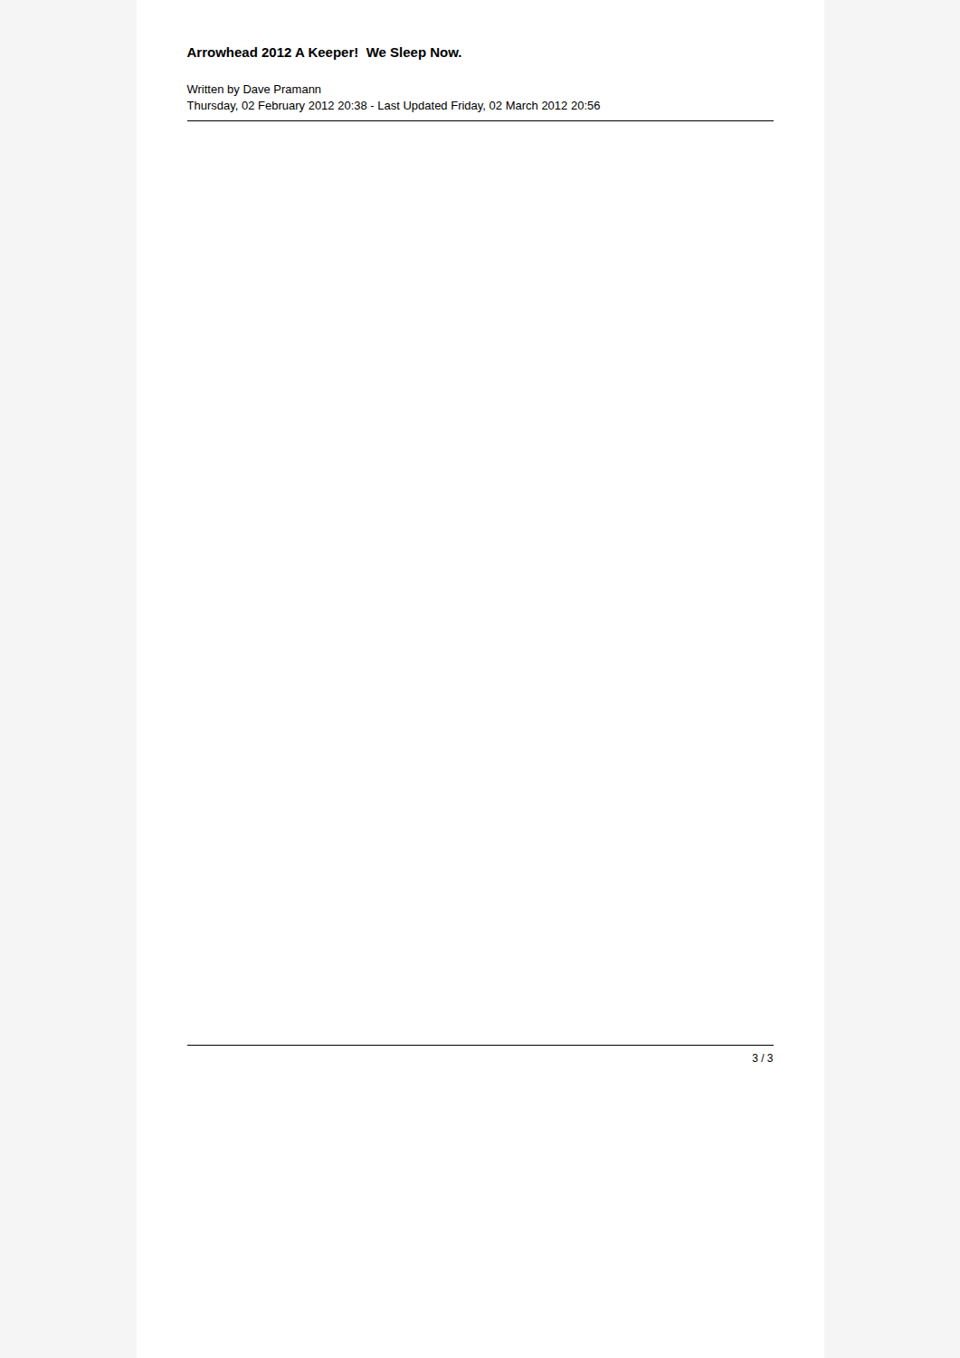Arrowhead 2012 A Keeper! We Sleep Now.
Written by Dave Pramann Thursday, 02 February 2012 20:38 - Last Updated Friday, 02 March 2012 20:56
3 / 3